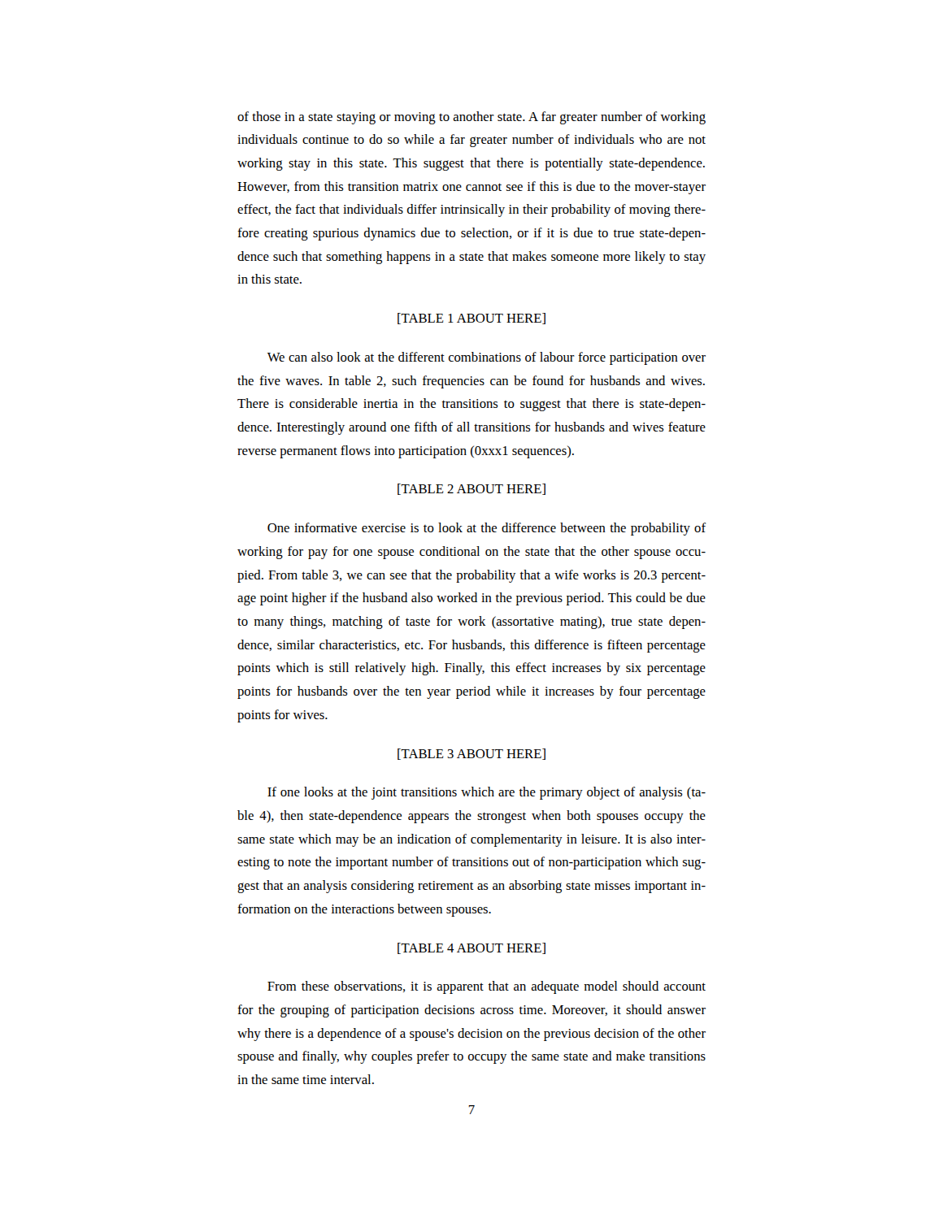of those in a state staying or moving to another state. A far greater number of working individuals continue to do so while a far greater number of individuals who are not working stay in this state. This suggest that there is potentially state-dependence. However, from this transition matrix one cannot see if this is due to the mover-stayer effect, the fact that individuals differ intrinsically in their probability of moving therefore creating spurious dynamics due to selection, or if it is due to true state-dependence such that something happens in a state that makes someone more likely to stay in this state.
[TABLE 1 ABOUT HERE]
We can also look at the different combinations of labour force participation over the five waves. In table 2, such frequencies can be found for husbands and wives. There is considerable inertia in the transitions to suggest that there is state-dependence. Interestingly around one fifth of all transitions for husbands and wives feature reverse permanent flows into participation (0xxx1 sequences).
[TABLE 2 ABOUT HERE]
One informative exercise is to look at the difference between the probability of working for pay for one spouse conditional on the state that the other spouse occupied. From table 3, we can see that the probability that a wife works is 20.3 percentage point higher if the husband also worked in the previous period. This could be due to many things, matching of taste for work (assortative mating), true state dependence, similar characteristics, etc. For husbands, this difference is fifteen percentage points which is still relatively high. Finally, this effect increases by six percentage points for husbands over the ten year period while it increases by four percentage points for wives.
[TABLE 3 ABOUT HERE]
If one looks at the joint transitions which are the primary object of analysis (table 4), then state-dependence appears the strongest when both spouses occupy the same state which may be an indication of complementarity in leisure. It is also interesting to note the important number of transitions out of non-participation which suggest that an analysis considering retirement as an absorbing state misses important information on the interactions between spouses.
[TABLE 4 ABOUT HERE]
From these observations, it is apparent that an adequate model should account for the grouping of participation decisions across time. Moreover, it should answer why there is a dependence of a spouse's decision on the previous decision of the other spouse and finally, why couples prefer to occupy the same state and make transitions in the same time interval.
7